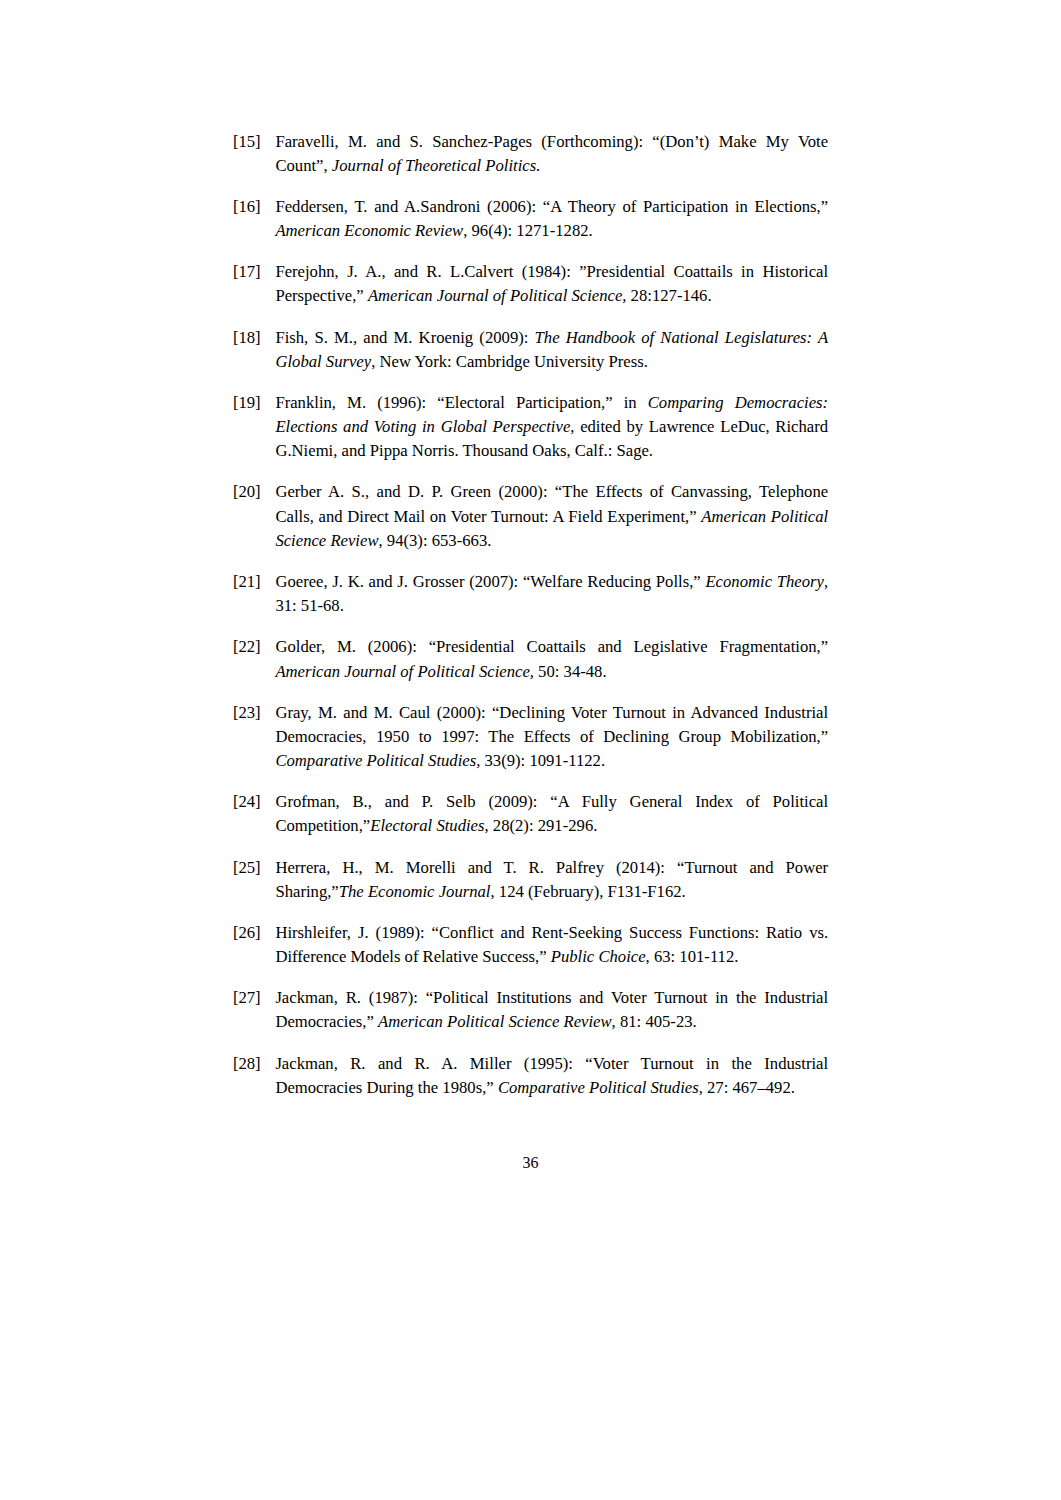[15] Faravelli, M. and S. Sanchez-Pages (Forthcoming): “(Don’t) Make My Vote Count”, Journal of Theoretical Politics.
[16] Feddersen, T. and A.Sandroni (2006): “A Theory of Participation in Elections,” American Economic Review, 96(4): 1271-1282.
[17] Ferejohn, J. A., and R. L.Calvert (1984): ”Presidential Coattails in Historical Perspective,” American Journal of Political Science, 28:127-146.
[18] Fish, S. M., and M. Kroenig (2009): The Handbook of National Legislatures: A Global Survey, New York: Cambridge University Press.
[19] Franklin, M. (1996): “Electoral Participation,” in Comparing Democracies: Elections and Voting in Global Perspective, edited by Lawrence LeDuc, Richard G.Niemi, and Pippa Norris. Thousand Oaks, Calf.: Sage.
[20] Gerber A. S., and D. P. Green (2000): “The Effects of Canvassing, Telephone Calls, and Direct Mail on Voter Turnout: A Field Experiment,” American Political Science Review, 94(3): 653-663.
[21] Goeree, J. K. and J. Grosser (2007): “Welfare Reducing Polls,” Economic Theory, 31: 51-68.
[22] Golder, M. (2006): “Presidential Coattails and Legislative Fragmentation,” American Journal of Political Science, 50: 34-48.
[23] Gray, M. and M. Caul (2000): “Declining Voter Turnout in Advanced Industrial Democracies, 1950 to 1997: The Effects of Declining Group Mobilization,” Comparative Political Studies, 33(9): 1091-1122.
[24] Grofman, B., and P. Selb (2009): “A Fully General Index of Political Competition,”Electoral Studies, 28(2): 291-296.
[25] Herrera, H., M. Morelli and T. R. Palfrey (2014): “Turnout and Power Sharing,”The Economic Journal, 124 (February), F131-F162.
[26] Hirshleifer, J. (1989): “Conflict and Rent-Seeking Success Functions: Ratio vs. Difference Models of Relative Success,” Public Choice, 63: 101-112.
[27] Jackman, R. (1987): “Political Institutions and Voter Turnout in the Industrial Democracies,” American Political Science Review, 81: 405-23.
[28] Jackman, R. and R. A. Miller (1995): “Voter Turnout in the Industrial Democracies During the 1980s,” Comparative Political Studies, 27: 467–492.
36